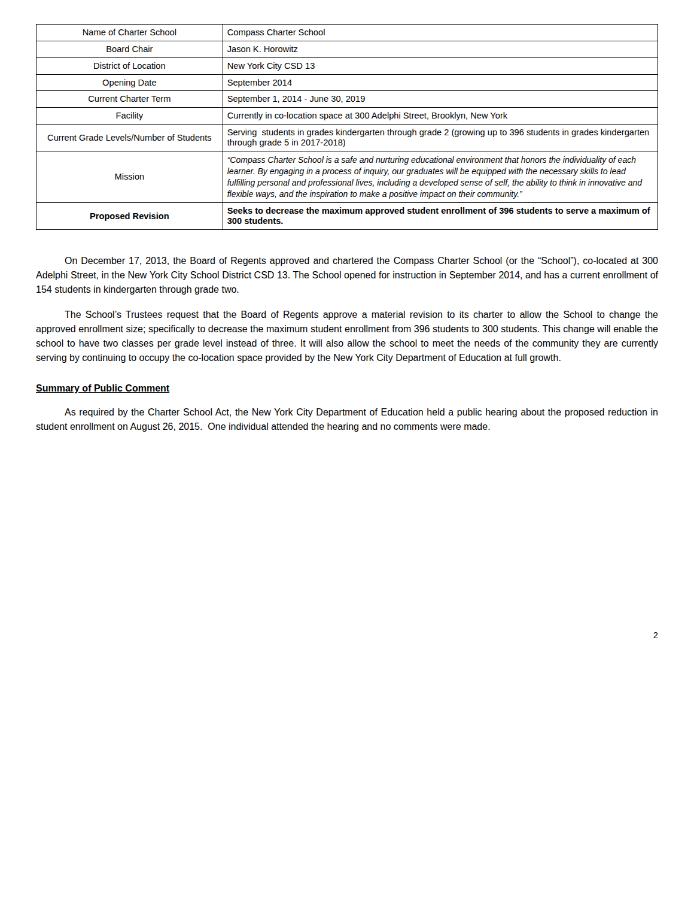| Name of Charter School | Compass Charter School |
| Board Chair | Jason K. Horowitz |
| District of Location | New York City CSD 13 |
| Opening Date | September 2014 |
| Current Charter Term | September 1, 2014 - June 30, 2019 |
| Facility | Currently in co-location space at 300 Adelphi Street, Brooklyn, New York |
| Current Grade Levels/Number of Students | Serving students in grades kindergarten through grade 2 (growing up to 396 students in grades kindergarten through grade 5 in 2017-2018) |
| Mission | “Compass Charter School is a safe and nurturing educational environment that honors the individuality of each learner. By engaging in a process of inquiry, our graduates will be equipped with the necessary skills to lead fulfilling personal and professional lives, including a developed sense of self, the ability to think in innovative and flexible ways, and the inspiration to make a positive impact on their community.” |
| Proposed Revision | Seeks to decrease the maximum approved student enrollment of 396 students to serve a maximum of 300 students. |
On December 17, 2013, the Board of Regents approved and chartered the Compass Charter School (or the “School”), co-located at 300 Adelphi Street, in the New York City School District CSD 13. The School opened for instruction in September 2014, and has a current enrollment of 154 students in kindergarten through grade two.
The School’s Trustees request that the Board of Regents approve a material revision to its charter to allow the School to change the approved enrollment size; specifically to decrease the maximum student enrollment from 396 students to 300 students. This change will enable the school to have two classes per grade level instead of three. It will also allow the school to meet the needs of the community they are currently serving by continuing to occupy the co-location space provided by the New York City Department of Education at full growth.
Summary of Public Comment
As required by the Charter School Act, the New York City Department of Education held a public hearing about the proposed reduction in student enrollment on August 26, 2015. One individual attended the hearing and no comments were made.
2